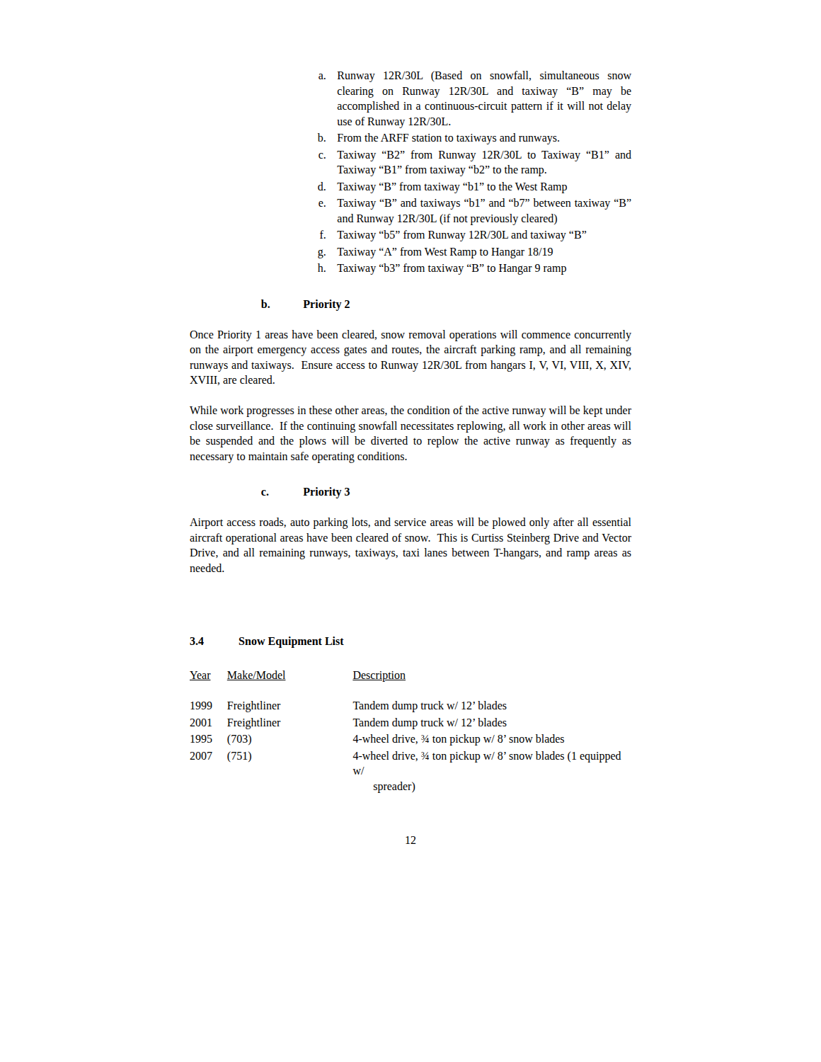Runway 12R/30L (Based on snowfall, simultaneous snow clearing on Runway 12R/30L and taxiway “B” may be accomplished in a continuous-circuit pattern if it will not delay use of Runway 12R/30L.
From the ARFF station to taxiways and runways.
Taxiway “B2” from Runway 12R/30L to Taxiway “B1” and Taxiway “B1” from taxiway “b2” to the ramp.
Taxiway “B” from taxiway “b1” to the West Ramp
Taxiway “B” and taxiways “b1” and “b7” between taxiway “B” and Runway 12R/30L (if not previously cleared)
Taxiway “b5” from Runway 12R/30L and taxiway “B”
Taxiway “A” from West Ramp to Hangar 18/19
Taxiway “b3” from taxiway “B” to Hangar 9 ramp
b. Priority 2
Once Priority 1 areas have been cleared, snow removal operations will commence concurrently on the airport emergency access gates and routes, the aircraft parking ramp, and all remaining runways and taxiways. Ensure access to Runway 12R/30L from hangars I, V, VI, VIII, X, XIV, XVIII, are cleared.
While work progresses in these other areas, the condition of the active runway will be kept under close surveillance. If the continuing snowfall necessitates replowing, all work in other areas will be suspended and the plows will be diverted to replow the active runway as frequently as necessary to maintain safe operating conditions.
c. Priority 3
Airport access roads, auto parking lots, and service areas will be plowed only after all essential aircraft operational areas have been cleared of snow. This is Curtiss Steinberg Drive and Vector Drive, and all remaining runways, taxiways, taxi lanes between T-hangars, and ramp areas as needed.
3.4 Snow Equipment List
| Year | Make/Model | Description |
| --- | --- | --- |
| 1999 | Freightliner | Tandem dump truck w/ 12’ blades |
| 2001 | Freightliner | Tandem dump truck w/ 12’ blades |
| 1995 | (703) | 4-wheel drive, ¾ ton pickup w/ 8’ snow blades |
| 2007 | (751) | 4-wheel drive, ¾ ton pickup w/ 8’ snow blades (1 equipped w/ spreader) |
12